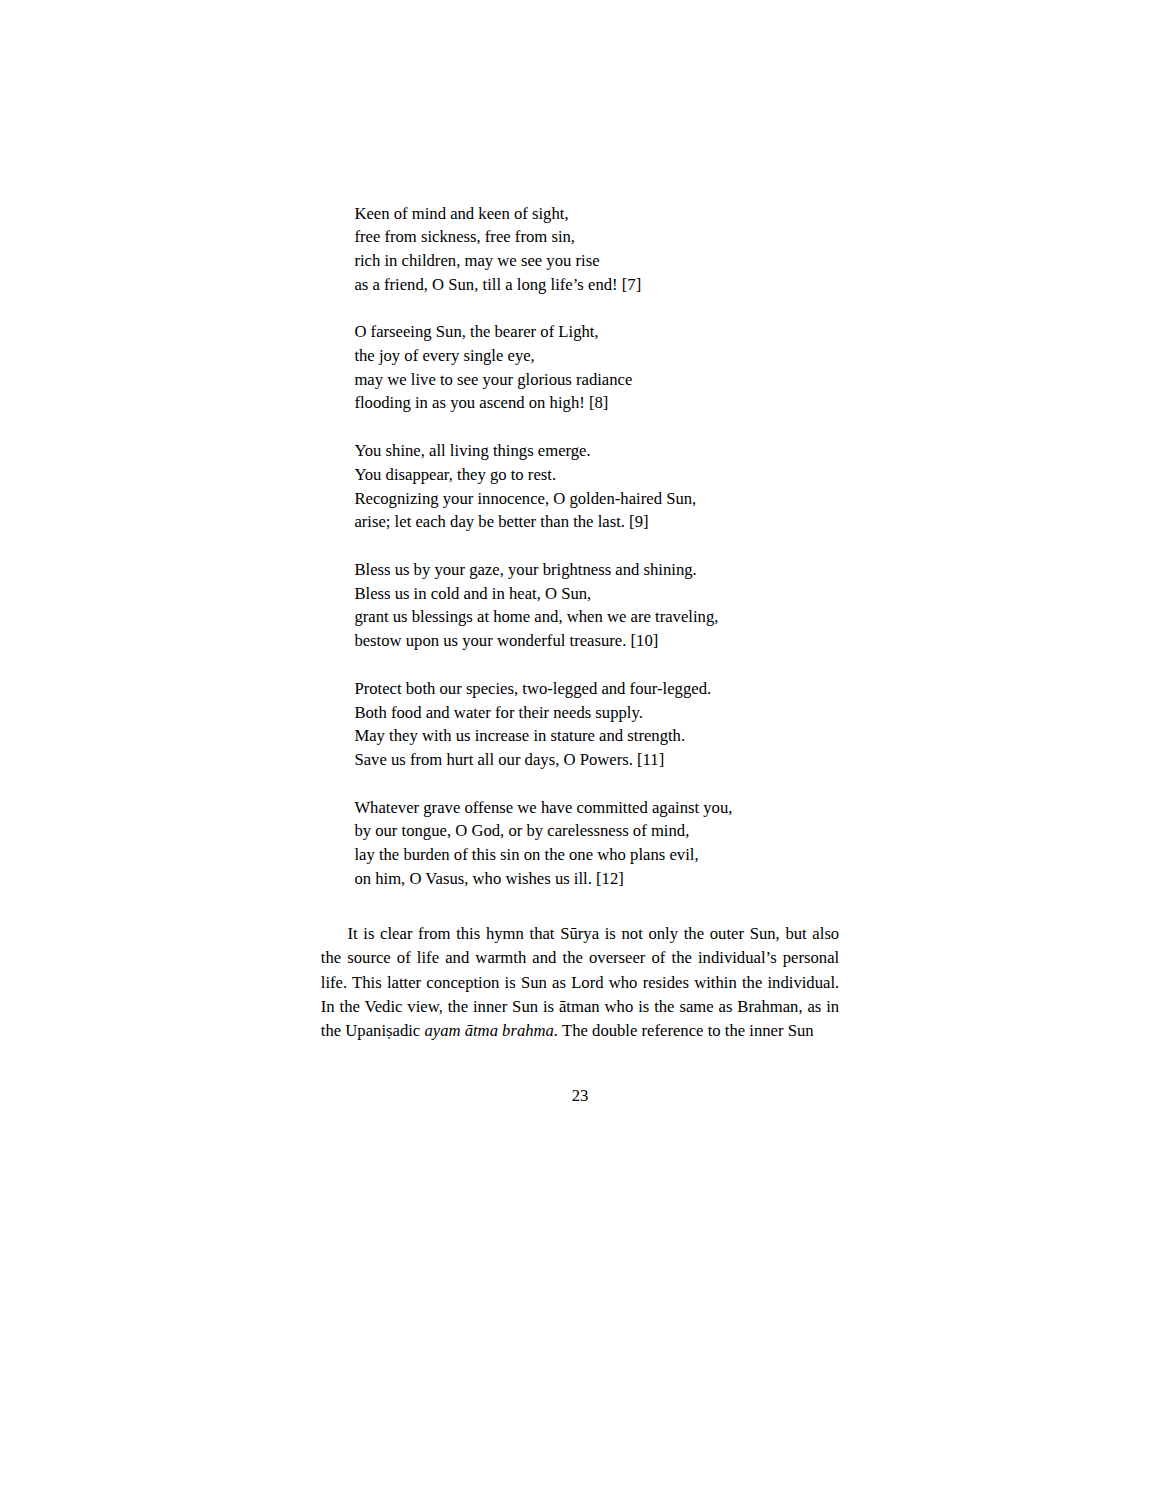Keen of mind and keen of sight,
free from sickness, free from sin,
rich in children, may we see you rise
as a friend, O Sun, till a long life’s end! [7]
O farseeing Sun, the bearer of Light,
the joy of every single eye,
may we live to see your glorious radiance
flooding in as you ascend on high! [8]
You shine, all living things emerge.
You disappear, they go to rest.
Recognizing your innocence, O golden-haired Sun,
arise; let each day be better than the last. [9]
Bless us by your gaze, your brightness and shining.
Bless us in cold and in heat, O Sun,
grant us blessings at home and, when we are traveling,
bestow upon us your wonderful treasure. [10]
Protect both our species, two-legged and four-legged.
Both food and water for their needs supply.
May they with us increase in stature and strength.
Save us from hurt all our days, O Powers. [11]
Whatever grave offense we have committed against you,
by our tongue, O God, or by carelessness of mind,
lay the burden of this sin on the one who plans evil,
on him, O Vasus, who wishes us ill. [12]
It is clear from this hymn that Sūrya is not only the outer Sun, but also the source of life and warmth and the overseer of the individual’s personal life. This latter conception is Sun as Lord who resides within the individual. In the Vedic view, the inner Sun is ātman who is the same as Brahman, as in the Upaniṣadic ayam ātma brahma. The double reference to the inner Sun
23